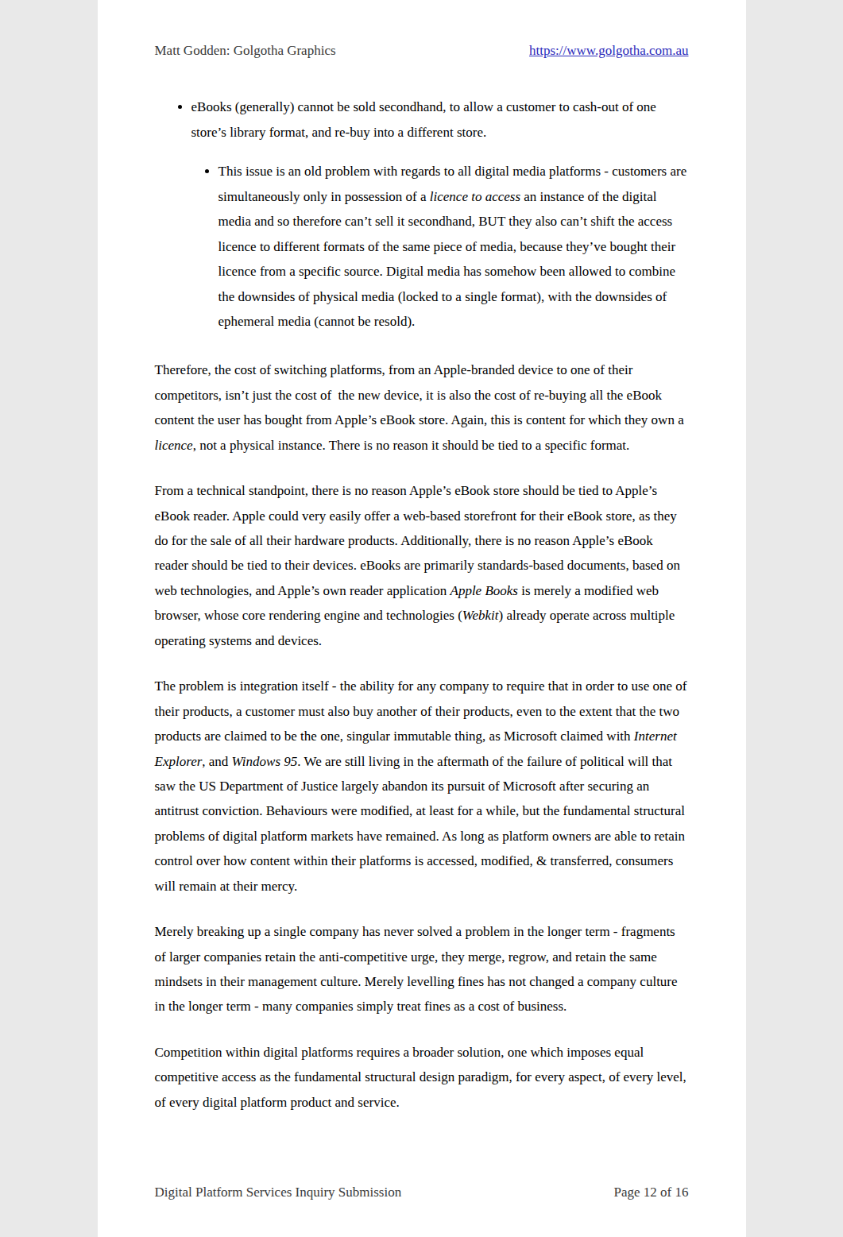Matt Godden: Golgotha Graphics https://www.golgotha.com.au
eBooks (generally) cannot be sold secondhand, to allow a customer to cash-out of one store’s library format, and re-buy into a different store.
This issue is an old problem with regards to all digital media platforms - customers are simultaneously only in possession of a licence to access an instance of the digital media and so therefore can’t sell it secondhand, BUT they also can’t shift the access licence to different formats of the same piece of media, because they’ve bought their licence from a specific source. Digital media has somehow been allowed to combine the downsides of physical media (locked to a single format), with the downsides of ephemeral media (cannot be resold).
Therefore, the cost of switching platforms, from an Apple-branded device to one of their competitors, isn’t just the cost of the new device, it is also the cost of re-buying all the eBook content the user has bought from Apple’s eBook store. Again, this is content for which they own a licence, not a physical instance. There is no reason it should be tied to a specific format.
From a technical standpoint, there is no reason Apple’s eBook store should be tied to Apple’s eBook reader. Apple could very easily offer a web-based storefront for their eBook store, as they do for the sale of all their hardware products. Additionally, there is no reason Apple’s eBook reader should be tied to their devices. eBooks are primarily standards-based documents, based on web technologies, and Apple’s own reader application Apple Books is merely a modified web browser, whose core rendering engine and technologies (Webkit) already operate across multiple operating systems and devices.
The problem is integration itself - the ability for any company to require that in order to use one of their products, a customer must also buy another of their products, even to the extent that the two products are claimed to be the one, singular immutable thing, as Microsoft claimed with Internet Explorer, and Windows 95. We are still living in the aftermath of the failure of political will that saw the US Department of Justice largely abandon its pursuit of Microsoft after securing an antitrust conviction. Behaviours were modified, at least for a while, but the fundamental structural problems of digital platform markets have remained. As long as platform owners are able to retain control over how content within their platforms is accessed, modified, & transferred, consumers will remain at their mercy.
Merely breaking up a single company has never solved a problem in the longer term - fragments of larger companies retain the anti-competitive urge, they merge, regrow, and retain the same mindsets in their management culture. Merely levelling fines has not changed a company culture in the longer term - many companies simply treat fines as a cost of business.
Competition within digital platforms requires a broader solution, one which imposes equal competitive access as the fundamental structural design paradigm, for every aspect, of every level, of every digital platform product and service.
Digital Platform Services Inquiry Submission Page 12 of 16